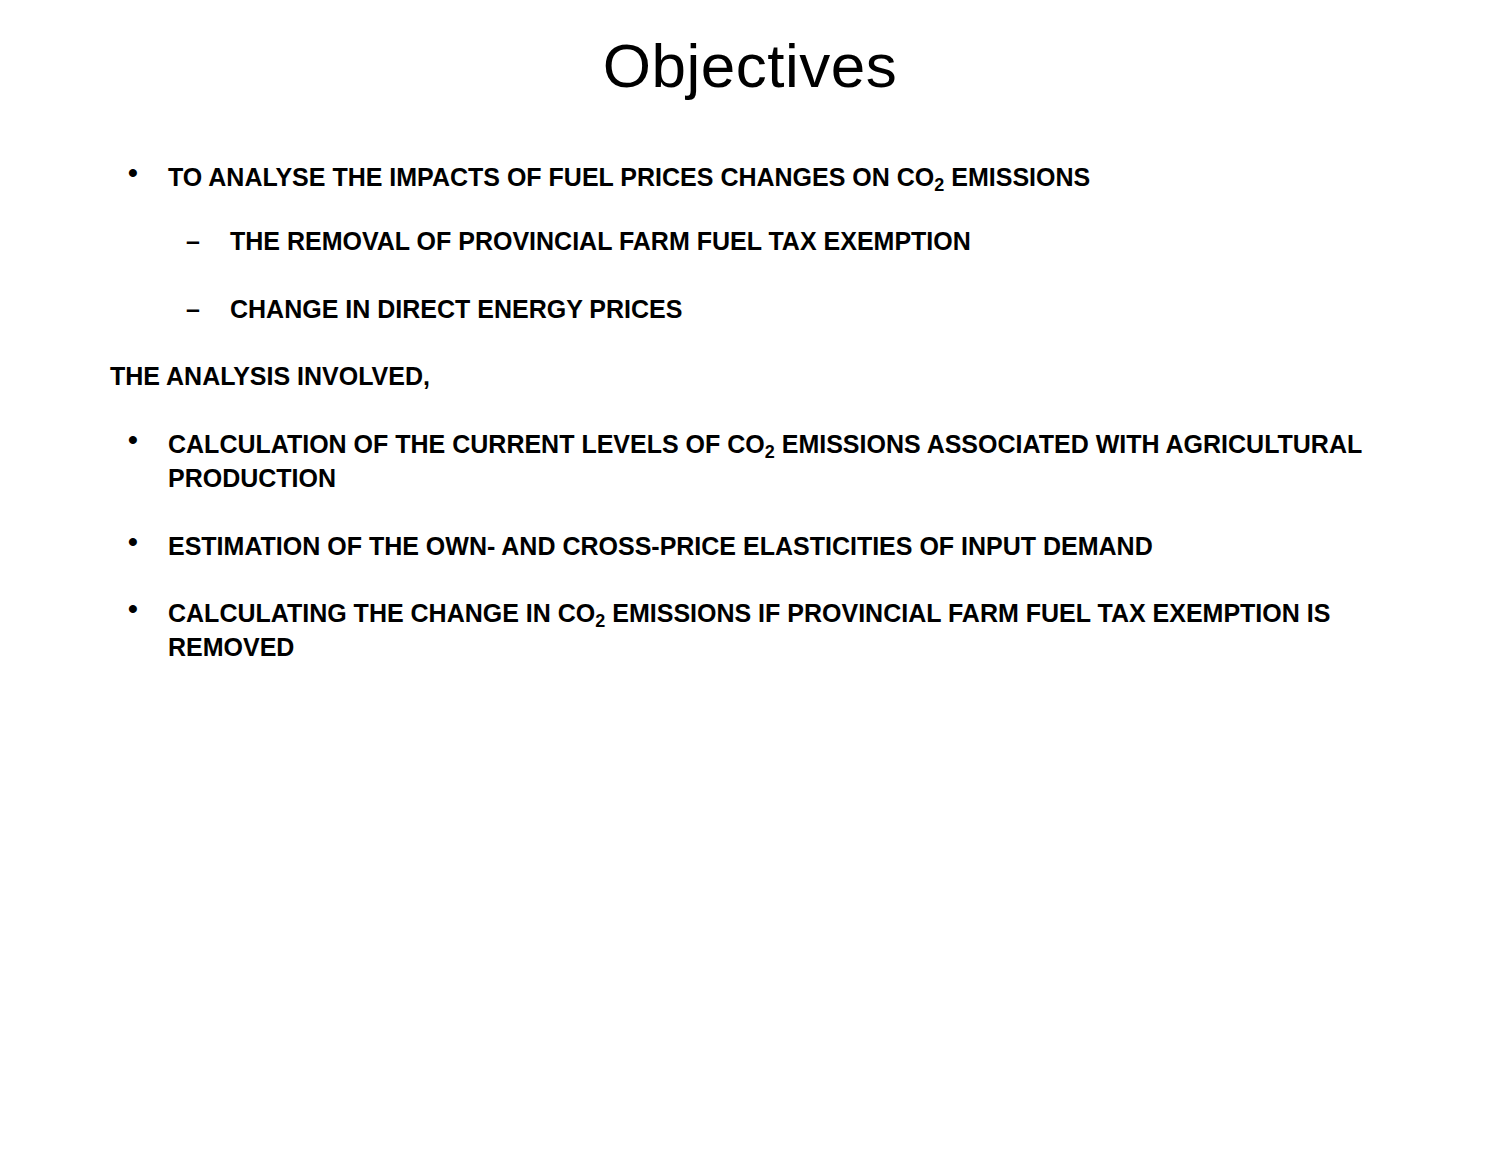Objectives
TO ANALYSE THE IMPACTS OF FUEL PRICES CHANGES ON CO2 EMISSIONS
THE REMOVAL OF PROVINCIAL FARM FUEL TAX EXEMPTION
CHANGE IN DIRECT ENERGY PRICES
THE ANALYSIS INVOLVED,
CALCULATION OF THE CURRENT LEVELS OF CO2 EMISSIONS ASSOCIATED WITH AGRICULTURAL PRODUCTION
ESTIMATION OF THE OWN- AND CROSS-PRICE ELASTICITIES OF INPUT DEMAND
CALCULATING THE CHANGE IN CO2 EMISSIONS IF PROVINCIAL FARM FUEL TAX EXEMPTION IS REMOVED